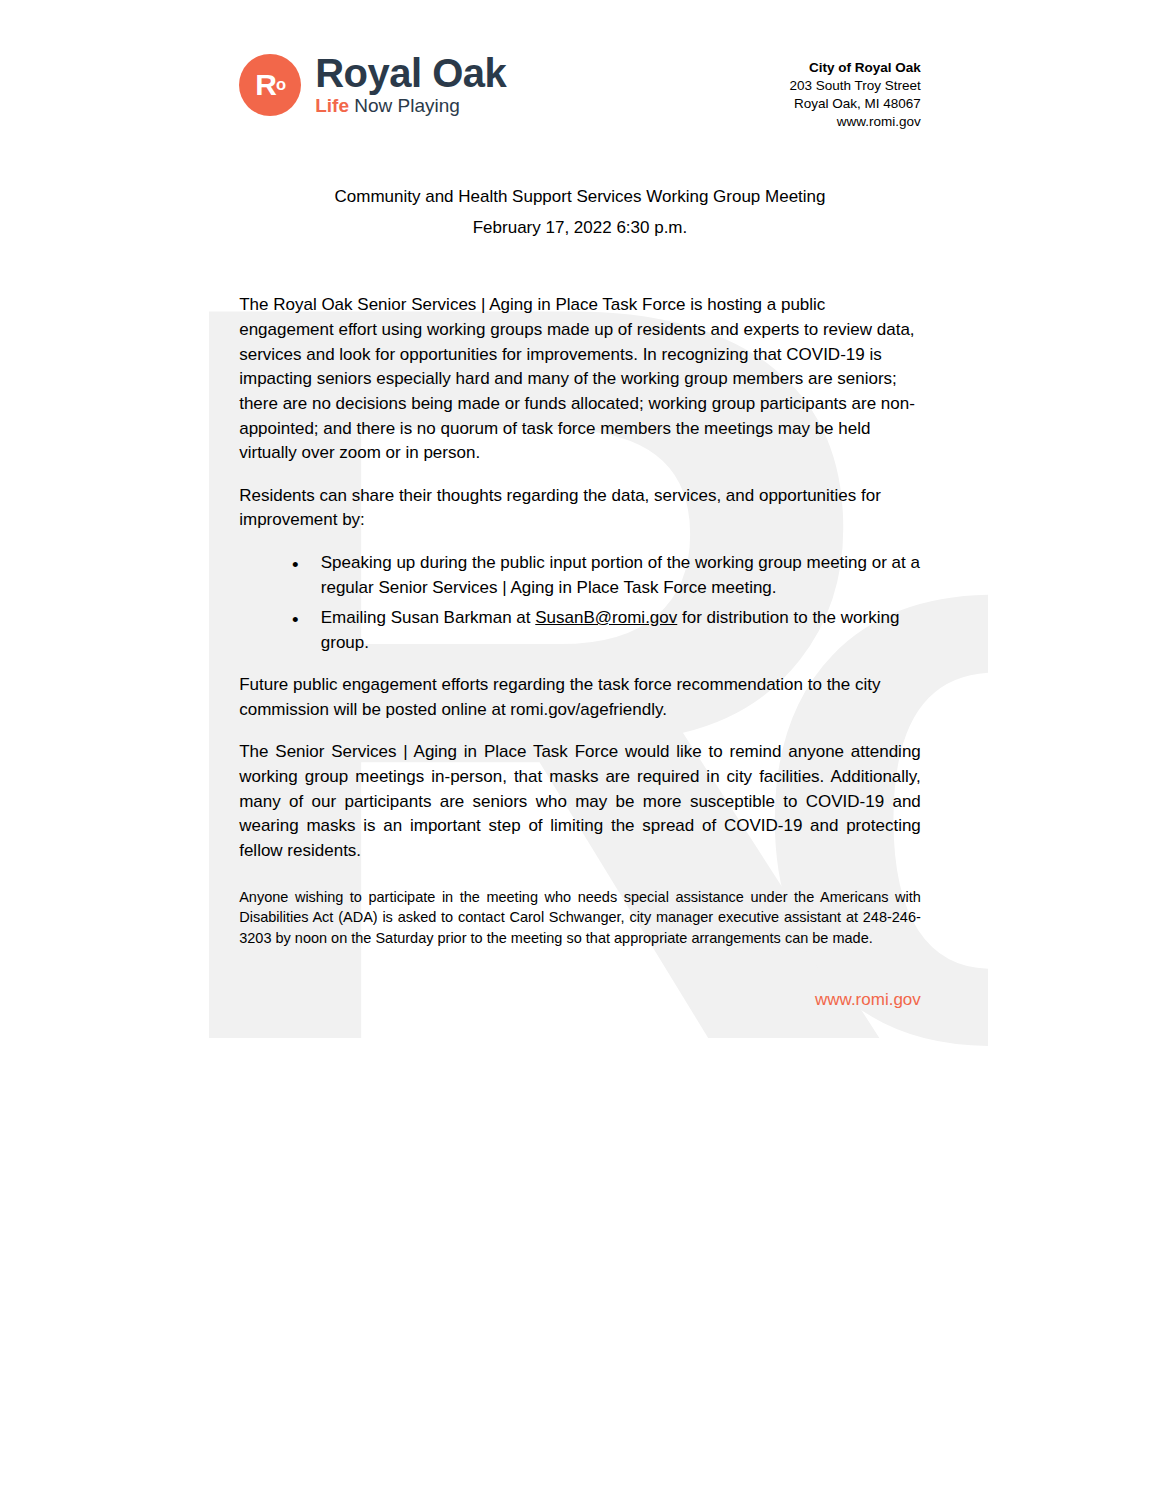Ro
Ro
Royal Oak
Life Now Playing
City of Royal Oak
203 South Troy Street
Royal Oak, MI 48067
www.romi.gov
Community and Health Support Services Working Group Meeting
February 17, 2022 6:30 p.m.
The Royal Oak Senior Services | Aging in Place Task Force is hosting a public engagement effort using working groups made up of residents and experts to review data, services and look for opportunities for improvements. In recognizing that COVID-19 is impacting seniors especially hard and many of the working group members are seniors; there are no decisions being made or funds allocated; working group participants are non-appointed; and there is no quorum of task force members the meetings may be held virtually over zoom or in person.
Residents can share their thoughts regarding the data, services, and opportunities for improvement by:
Speaking up during the public input portion of the working group meeting or at a regular Senior Services | Aging in Place Task Force meeting.
Emailing Susan Barkman at SusanB@romi.gov for distribution to the working group.
Future public engagement efforts regarding the task force recommendation to the city commission will be posted online at romi.gov/agefriendly.
The Senior Services | Aging in Place Task Force would like to remind anyone attending working group meetings in-person, that masks are required in city facilities. Additionally, many of our participants are seniors who may be more susceptible to COVID-19 and wearing masks is an important step of limiting the spread of COVID-19 and protecting fellow residents.
Anyone wishing to participate in the meeting who needs special assistance under the Americans with Disabilities Act (ADA) is asked to contact Carol Schwanger, city manager executive assistant at 248-246-3203 by noon on the Saturday prior to the meeting so that appropriate arrangements can be made.
www.romi.gov